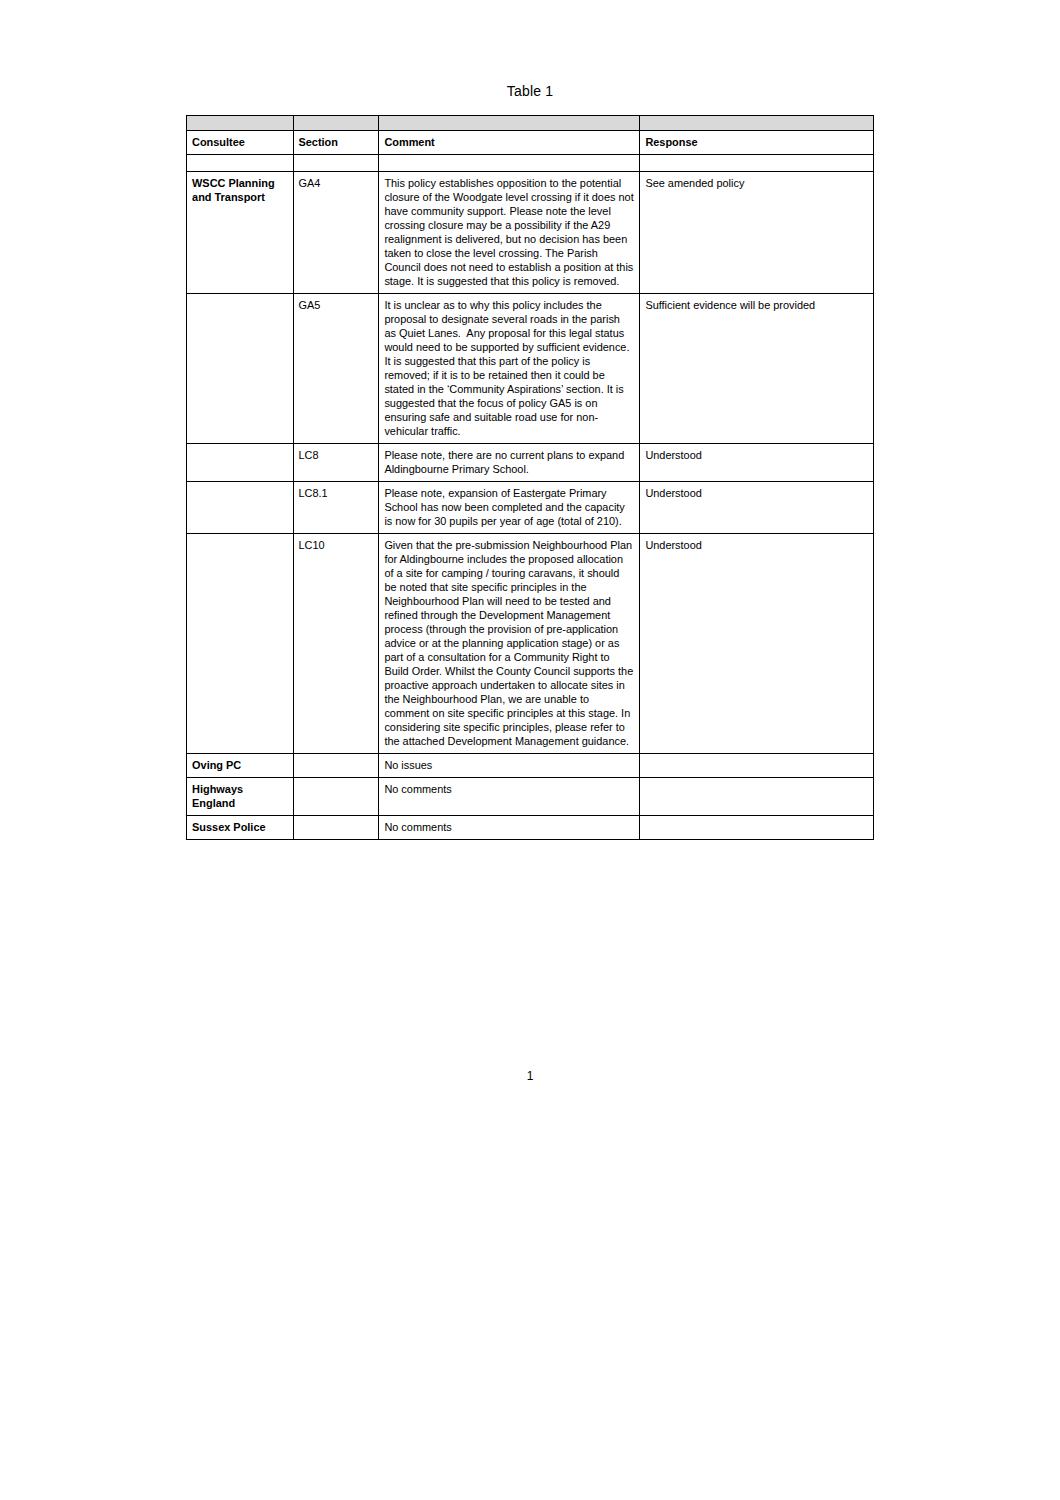Table 1
| Consultee | Section | Comment | Response |
| WSCC Planning and Transport | GA4 | This policy establishes opposition to the potential closure of the Woodgate level crossing if it does not have community support. Please note the level crossing closure may be a possibility if the A29 realignment is delivered, but no decision has been taken to close the level crossing. The Parish Council does not need to establish a position at this stage. It is suggested that this policy is removed. | See amended policy |
| | GA5 | It is unclear as to why this policy includes the proposal to designate several roads in the parish as Quiet Lanes. Any proposal for this legal status would need to be supported by sufficient evidence. It is suggested that this part of the policy is removed; if it is to be retained then it could be stated in the ‘Community Aspirations’ section. It is suggested that the focus of policy GA5 is on ensuring safe and suitable road use for non-vehicular traffic. | Sufficient evidence will be provided |
| | LC8 | Please note, there are no current plans to expand Aldingbourne Primary School. | Understood |
| | LC8.1 | Please note, expansion of Eastergate Primary School has now been completed and the capacity is now for 30 pupils per year of age (total of 210). | Understood |
| | LC10 | Given that the pre-submission Neighbourhood Plan for Aldingbourne includes the proposed allocation of a site for camping / touring caravans, it should be noted that site specific principles in the Neighbourhood Plan will need to be tested and refined through the Development Management process (through the provision of pre-application advice or at the planning application stage) or as part of a consultation for a Community Right to Build Order. Whilst the County Council supports the proactive approach undertaken to allocate sites in the Neighbourhood Plan, we are unable to comment on site specific principles at this stage. In considering site specific principles, please refer to the attached Development Management guidance. | Understood |
| Oving PC | | No issues | |
| Highways England | | No comments | |
| Sussex Police | | No comments | |
1